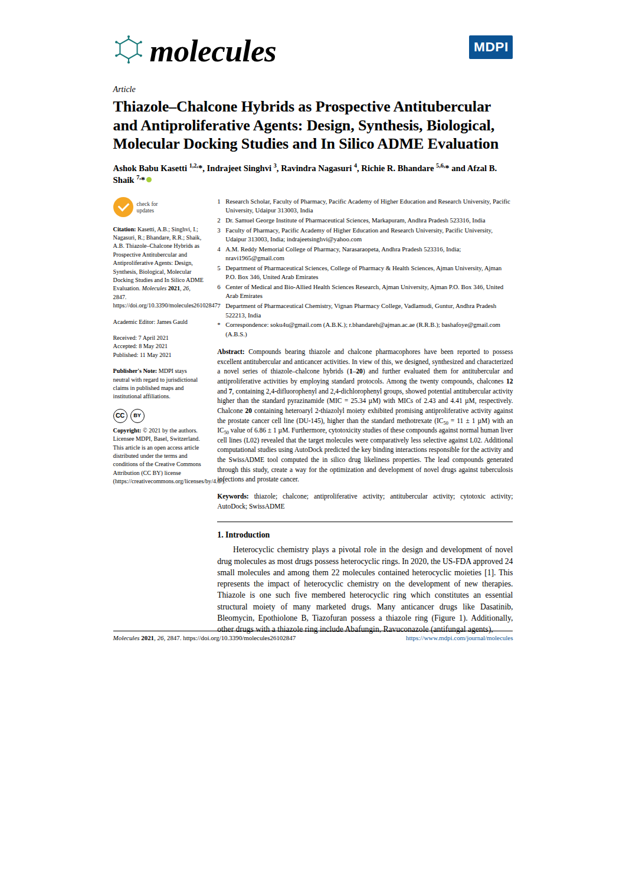molecules
MDPI
Article
Thiazole–Chalcone Hybrids as Prospective Antitubercular and Antiproliferative Agents: Design, Synthesis, Biological, Molecular Docking Studies and In Silico ADME Evaluation
Ashok Babu Kasetti 1,2,*, Indrajeet Singhvi 3, Ravindra Nagasuri 4, Richie R. Bhandare 5,6,* and Afzal B. Shaik 7,*
check for updates
Citation: Kasetti, A.B.; Singhvi, I.; Nagasuri, R.; Bhandare, R.R.; Shaik, A.B. Thiazole–Chalcone Hybrids as Prospective Antitubercular and Antiproliferative Agents: Design, Synthesis, Biological, Molecular Docking Studies and In Silico ADME Evaluation. Molecules 2021, 26, 2847. https://doi.org/10.3390/molecules26102847
Academic Editor: James Gauld
Received: 7 April 2021
Accepted: 8 May 2021
Published: 11 May 2021
Publisher's Note: MDPI stays neutral with regard to jurisdictional claims in published maps and institutional affiliations.
CC
BY
Copyright: © 2021 by the authors. Licensee MDPI, Basel, Switzerland. This article is an open access article distributed under the terms and conditions of the Creative Commons Attribution (CC BY) license (https://creativecommons.org/licenses/by/4.0/).
1 Research Scholar, Faculty of Pharmacy, Pacific Academy of Higher Education and Research University, Pacific University, Udaipur 313003, India
2 Dr. Samuel George Institute of Pharmaceutical Sciences, Markapuram, Andhra Pradesh 523316, India
3 Faculty of Pharmacy, Pacific Academy of Higher Education and Research University, Pacific University, Udaipur 313003, India; indrajeetsinghvi@yahoo.com
4 A.M. Reddy Memorial College of Pharmacy, Narasaraopeta, Andhra Pradesh 523316, India; nravi1965@gmail.com
5 Department of Pharmaceutical Sciences, College of Pharmacy & Health Sciences, Ajman University, Ajman P.O. Box 346, United Arab Emirates
6 Center of Medical and Bio-Allied Health Sciences Research, Ajman University, Ajman P.O. Box 346, United Arab Emirates
7 Department of Pharmaceutical Chemistry, Vignan Pharmacy College, Vadlamudi, Guntur, Andhra Pradesh 522213, India
*Correspondence: soku4u@gmail.com (A.B.K.); r.bhandareh@ajman.ac.ae (R.R.B.); bashafoye@gmail.com (A.B.S.)
Abstract: Compounds bearing thiazole and chalcone pharmacophores have been reported to possess excellent antitubercular and anticancer activities. In view of this, we designed, synthesized and characterized a novel series of thiazole–chalcone hybrids (1–20) and further evaluated them for antitubercular and antiproliferative activities by employing standard protocols. Among the twenty compounds, chalcones 12 and 7, containing 2,4-difluorophenyl and 2,4-dichlorophenyl groups, showed potential antitubercular activity higher than the standard pyrazinamide (MIC = 25.34 µM) with MICs of 2.43 and 4.41 µM, respectively. Chalcone 20 containing heteroaryl 2-thiazolyl moiety exhibited promising antiproliferative activity against the prostate cancer cell line (DU-145), higher than the standard methotrexate (IC50 = 11 ± 1 µM) with an IC50 value of 6.86 ± 1 µM. Furthermore, cytotoxicity studies of these compounds against normal human liver cell lines (L02) revealed that the target molecules were comparatively less selective against L02. Additional computational studies using AutoDock predicted the key binding interactions responsible for the activity and the SwissADME tool computed the in silico drug likeliness properties. The lead compounds generated through this study, create a way for the optimization and development of novel drugs against tuberculosis infections and prostate cancer.
Keywords: thiazole; chalcone; antiproliferative activity; antitubercular activity; cytotoxic activity; AutoDock; SwissADME
1. Introduction
Heterocyclic chemistry plays a pivotal role in the design and development of novel drug molecules as most drugs possess heterocyclic rings. In 2020, the US-FDA approved 24 small molecules and among them 22 molecules contained heterocyclic moieties [1]. This represents the impact of heterocyclic chemistry on the development of new therapies. Thiazole is one such five membered heterocyclic ring which constitutes an essential structural moiety of many marketed drugs. Many anticancer drugs like Dasatinib, Bleomycin, Epothiolone B, Tiazofuran possess a thiazole ring (Figure 1). Additionally, other drugs with a thiazole ring include Abafungin, Ravuconazole (antifungal agents),
Molecules 2021, 26, 2847. https://doi.org/10.3390/molecules26102847
https://www.mdpi.com/journal/molecules